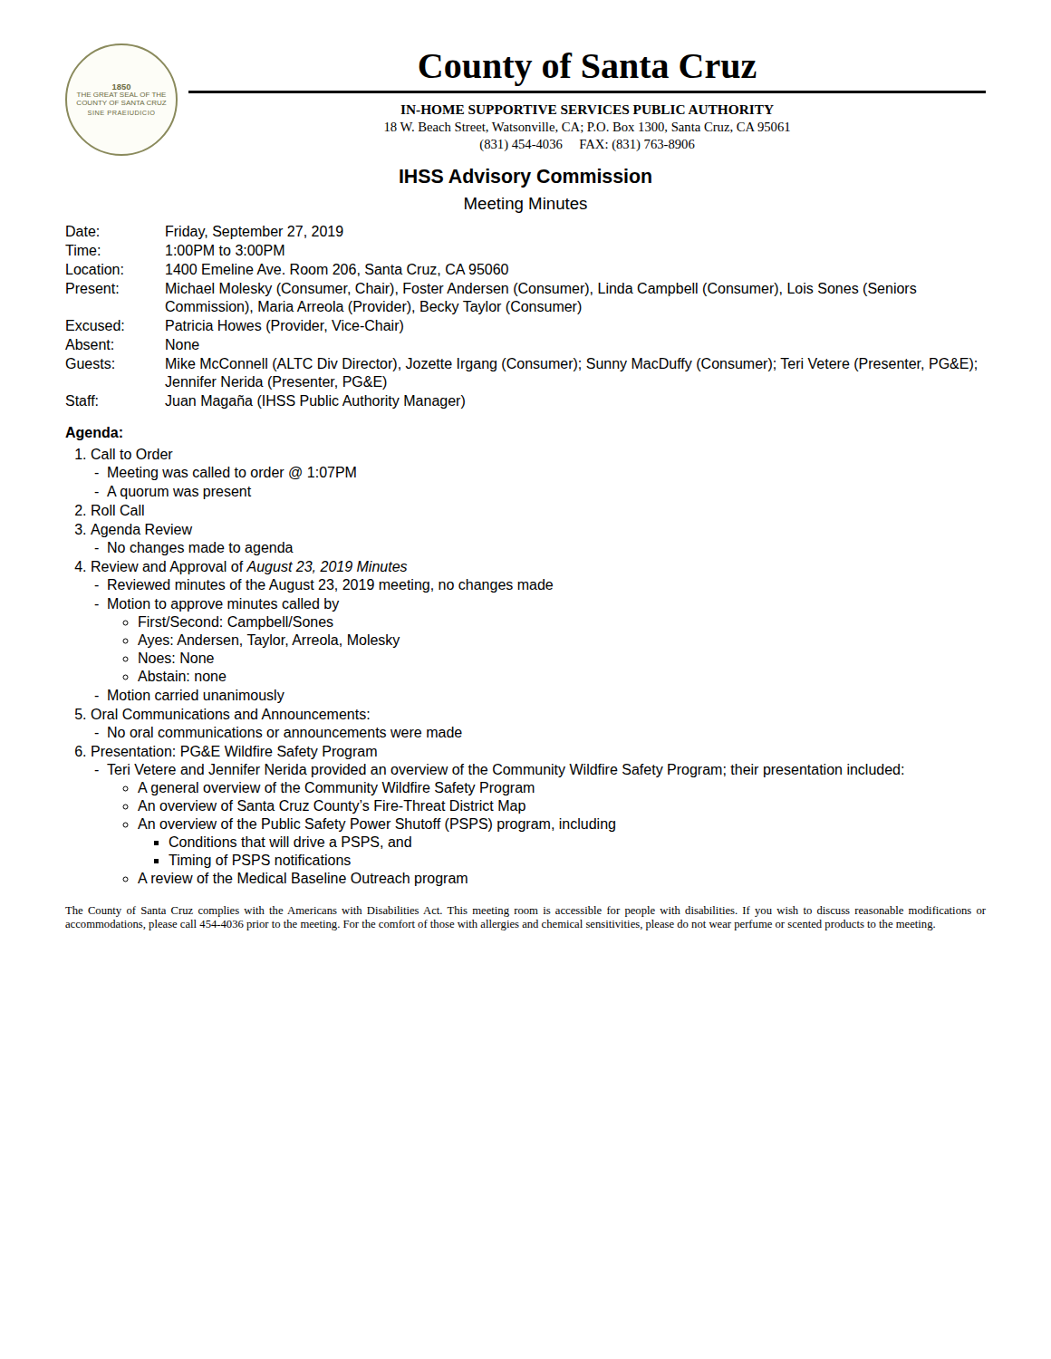1850 THE GREAT SEAL OF THE COUNTY OF SANTA CRUZ SINE PRAEIUDICIO
County of Santa Cruz
IN-HOME SUPPORTIVE SERVICES PUBLIC AUTHORITY
18 W. Beach Street, Watsonville, CA; P.O. Box 1300, Santa Cruz, CA 95061
(831) 454-4036 FAX: (831) 763-8906
IHSS Advisory Commission
Meeting Minutes
| Date: | Friday, September 27, 2019 |
| Time: | 1:00PM to 3:00PM |
| Location: | 1400 Emeline Ave. Room 206, Santa Cruz, CA 95060 |
| Present: | Michael Molesky (Consumer, Chair), Foster Andersen (Consumer), Linda Campbell (Consumer), Lois Sones (Seniors Commission), Maria Arreola (Provider), Becky Taylor (Consumer) |
| Excused: | Patricia Howes (Provider, Vice-Chair) |
| Absent: | None |
| Guests: | Mike McConnell (ALTC Div Director), Jozette Irgang (Consumer); Sunny MacDuffy (Consumer); Teri Vetere (Presenter, PG&E); Jennifer Nerida (Presenter, PG&E) |
| Staff: | Juan Magaña (IHSS Public Authority Manager) |
Agenda:
Call to Order
Meeting was called to order @ 1:07PM
A quorum was present
Roll Call
Agenda Review
No changes made to agenda
Review and Approval of August 23, 2019 Minutes
Reviewed minutes of the August 23, 2019 meeting, no changes made
Motion to approve minutes called by
First/Second: Campbell/Sones
Ayes: Andersen, Taylor, Arreola, Molesky
Noes: None
Abstain: none
Motion carried unanimously
Oral Communications and Announcements:
No oral communications or announcements were made
Presentation: PG&E Wildfire Safety Program
Teri Vetere and Jennifer Nerida provided an overview of the Community Wildfire Safety Program; their presentation included:
A general overview of the Community Wildfire Safety Program
An overview of Santa Cruz County’s Fire-Threat District Map
An overview of the Public Safety Power Shutoff (PSPS) program, including
Conditions that will drive a PSPS, and
Timing of PSPS notifications
A review of the Medical Baseline Outreach program
The County of Santa Cruz complies with the Americans with Disabilities Act. This meeting room is accessible for people with disabilities. If you wish to discuss reasonable modifications or accommodations, please call 454-4036 prior to the meeting. For the comfort of those with allergies and chemical sensitivities, please do not wear perfume or scented products to the meeting.